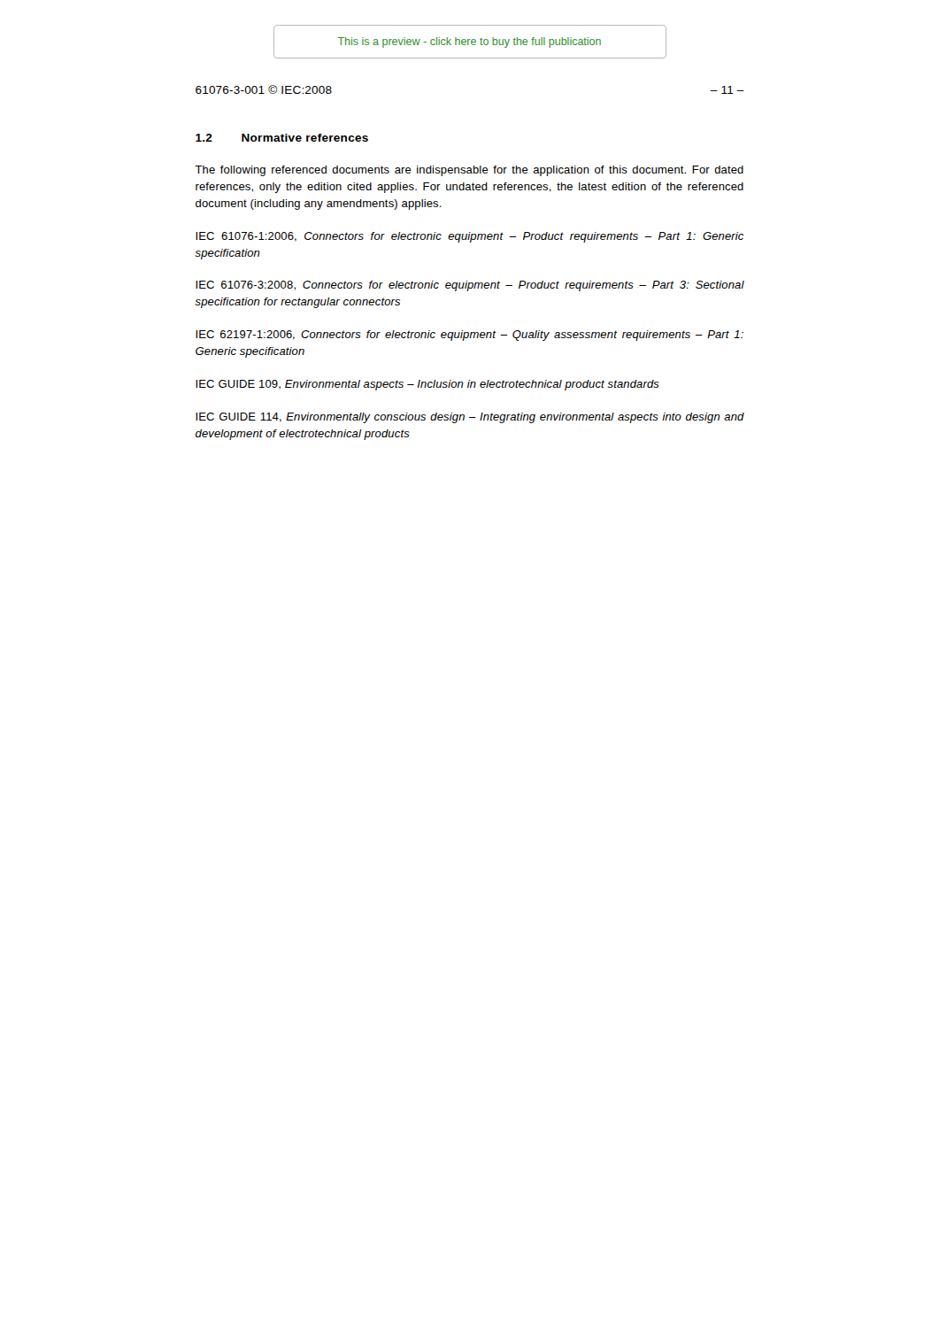This is a preview - click here to buy the full publication
61076-3-001 © IEC:2008
– 11 –
1.2 Normative references
The following referenced documents are indispensable for the application of this document. For dated references, only the edition cited applies. For undated references, the latest edition of the referenced document (including any amendments) applies.
IEC 61076-1:2006, Connectors for electronic equipment – Product requirements – Part 1: Generic specification
IEC 61076-3:2008, Connectors for electronic equipment – Product requirements – Part 3: Sectional specification for rectangular connectors
IEC 62197-1:2006, Connectors for electronic equipment – Quality assessment requirements – Part 1: Generic specification
IEC GUIDE 109, Environmental aspects – Inclusion in electrotechnical product standards
IEC GUIDE 114, Environmentally conscious design – Integrating environmental aspects into design and development of electrotechnical products